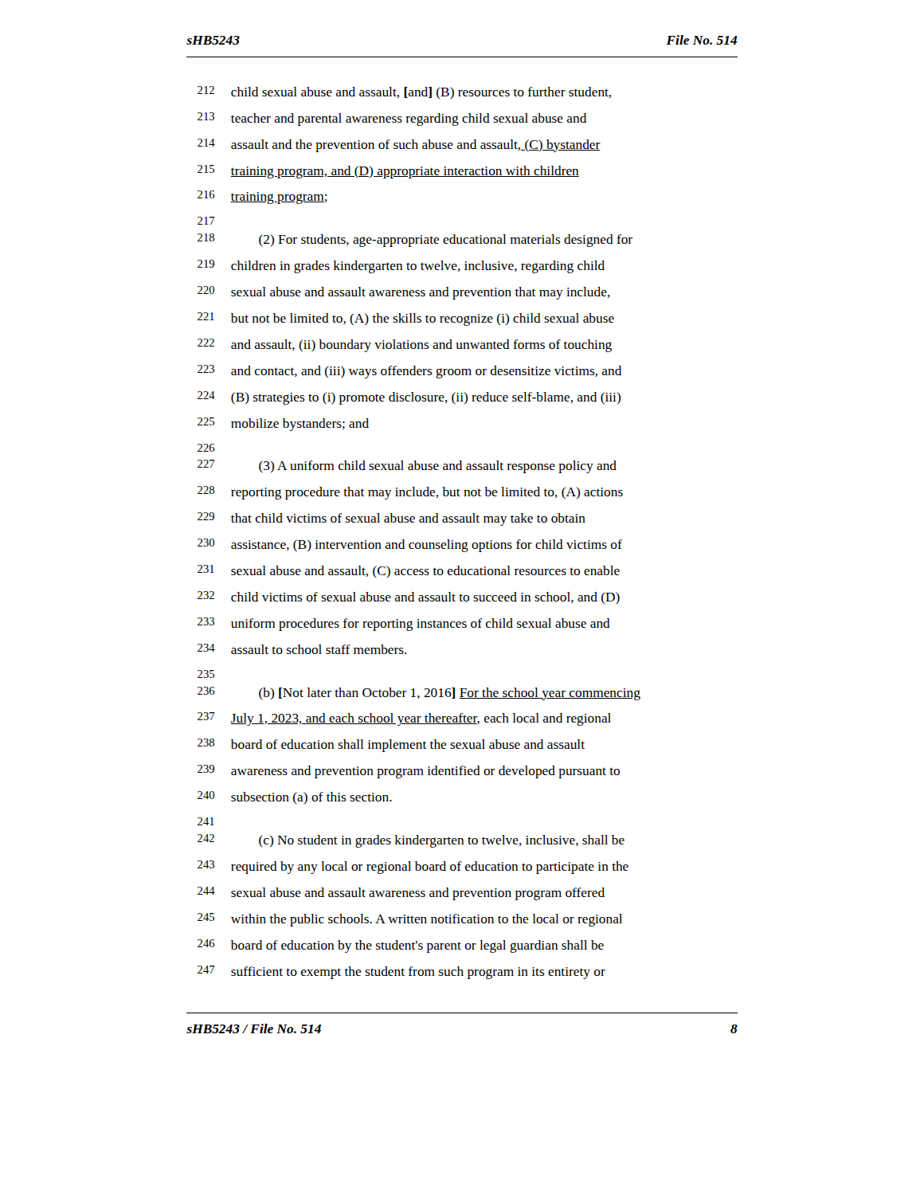sHB5243 File No. 514
child sexual abuse and assault, [and] (B) resources to further student,
teacher and parental awareness regarding child sexual abuse and
assault and the prevention of such abuse and assault, (C) bystander
training program, and (D) appropriate interaction with children
training program;
(2) For students, age-appropriate educational materials designed for
children in grades kindergarten to twelve, inclusive, regarding child
sexual abuse and assault awareness and prevention that may include,
but not be limited to, (A) the skills to recognize (i) child sexual abuse
and assault, (ii) boundary violations and unwanted forms of touching
and contact, and (iii) ways offenders groom or desensitize victims, and
(B) strategies to (i) promote disclosure, (ii) reduce self-blame, and (iii)
mobilize bystanders; and
(3) A uniform child sexual abuse and assault response policy and
reporting procedure that may include, but not be limited to, (A) actions
that child victims of sexual abuse and assault may take to obtain
assistance, (B) intervention and counseling options for child victims of
sexual abuse and assault, (C) access to educational resources to enable
child victims of sexual abuse and assault to succeed in school, and (D)
uniform procedures for reporting instances of child sexual abuse and
assault to school staff members.
(b) [Not later than October 1, 2016] For the school year commencing
July 1, 2023, and each school year thereafter, each local and regional
board of education shall implement the sexual abuse and assault
awareness and prevention program identified or developed pursuant to
subsection (a) of this section.
(c) No student in grades kindergarten to twelve, inclusive, shall be
required by any local or regional board of education to participate in the
sexual abuse and assault awareness and prevention program offered
within the public schools. A written notification to the local or regional
board of education by the student's parent or legal guardian shall be
sufficient to exempt the student from such program in its entirety or
sHB5243 / File No. 514 8